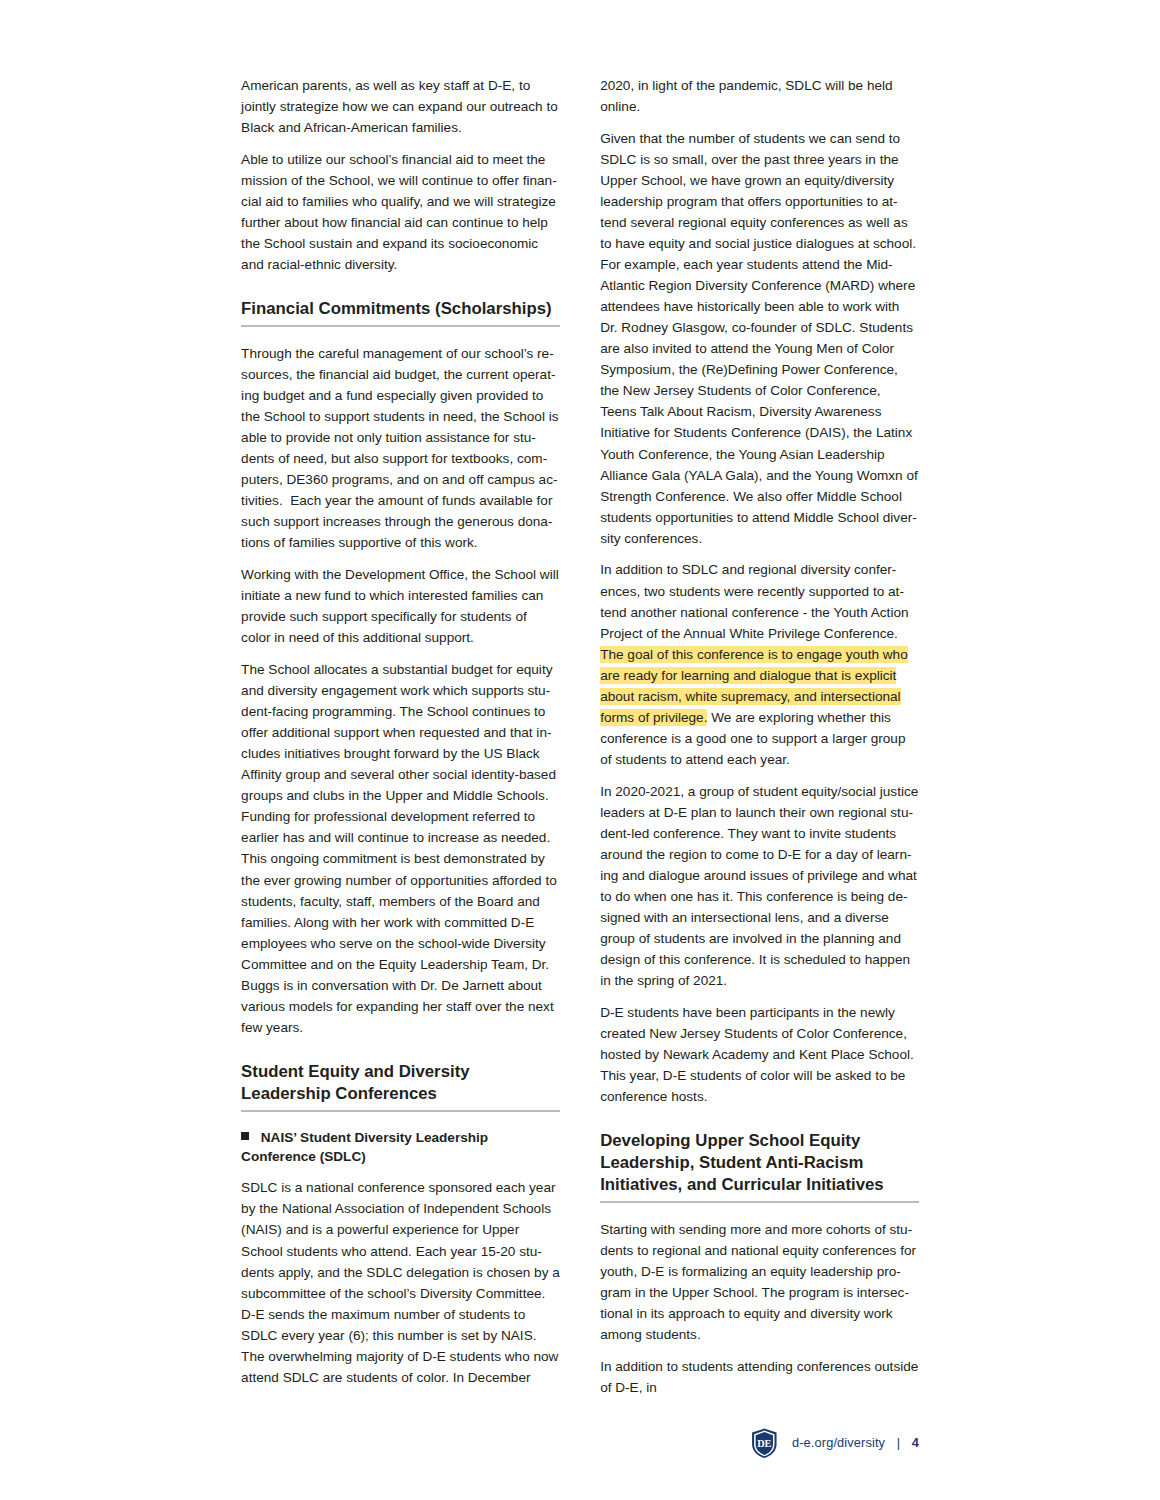American parents, as well as key staff at D-E, to jointly strategize how we can expand our outreach to Black and African-American families.
Able to utilize our school’s financial aid to meet the mission of the School, we will continue to offer financial aid to families who qualify, and we will strategize further about how financial aid can continue to help the School sustain and expand its socioeconomic and racial-ethnic diversity.
Financial Commitments (Scholarships)
Through the careful management of our school’s resources, the financial aid budget, the current operating budget and a fund especially given provided to the School to support students in need, the School is able to provide not only tuition assistance for students of need, but also support for textbooks, computers, DE360 programs, and on and off campus activities. Each year the amount of funds available for such support increases through the generous donations of families supportive of this work.
Working with the Development Office, the School will initiate a new fund to which interested families can provide such support specifically for students of color in need of this additional support.
The School allocates a substantial budget for equity and diversity engagement work which supports student-facing programming. The School continues to offer additional support when requested and that includes initiatives brought forward by the US Black Affinity group and several other social identity-based groups and clubs in the Upper and Middle Schools. Funding for professional development referred to earlier has and will continue to increase as needed. This ongoing commitment is best demonstrated by the ever growing number of opportunities afforded to students, faculty, staff, members of the Board and families. Along with her work with committed D-E employees who serve on the school-wide Diversity Committee and on the Equity Leadership Team, Dr. Buggs is in conversation with Dr. De Jarnett about various models for expanding her staff over the next few years.
Student Equity and Diversity Leadership Conferences
NAIS’ Student Diversity Leadership Conference (SDLC)
SDLC is a national conference sponsored each year by the National Association of Independent Schools (NAIS) and is a powerful experience for Upper School students who attend. Each year 15-20 students apply, and the SDLC delegation is chosen by a subcommittee of the school’s Diversity Committee. D-E sends the maximum number of students to SDLC every year (6); this number is set by NAIS. The overwhelming majority of D-E students who now attend SDLC are students of color. In December 2020, in light of the pandemic, SDLC will be held online.
Given that the number of students we can send to SDLC is so small, over the past three years in the Upper School, we have grown an equity/diversity leadership program that offers opportunities to attend several regional equity conferences as well as to have equity and social justice dialogues at school. For example, each year students attend the Mid-Atlantic Region Diversity Conference (MARD) where attendees have historically been able to work with Dr. Rodney Glasgow, co-founder of SDLC. Students are also invited to attend the Young Men of Color Symposium, the (Re)Defining Power Conference, the New Jersey Students of Color Conference, Teens Talk About Racism, Diversity Awareness Initiative for Students Conference (DAIS), the Latinx Youth Conference, the Young Asian Leadership Alliance Gala (YALA Gala), and the Young Womxn of Strength Conference. We also offer Middle School students opportunities to attend Middle School diversity conferences.
In addition to SDLC and regional diversity conferences, two students were recently supported to attend another national conference - the Youth Action Project of the Annual White Privilege Conference. The goal of this conference is to engage youth who are ready for learning and dialogue that is explicit about racism, white supremacy, and intersectional forms of privilege. We are exploring whether this conference is a good one to support a larger group of students to attend each year.
In 2020-2021, a group of student equity/social justice leaders at D-E plan to launch their own regional student-led conference. They want to invite students around the region to come to D-E for a day of learning and dialogue around issues of privilege and what to do when one has it. This conference is being designed with an intersectional lens, and a diverse group of students are involved in the planning and design of this conference. It is scheduled to happen in the spring of 2021.
D-E students have been participants in the newly created New Jersey Students of Color Conference, hosted by Newark Academy and Kent Place School. This year, D-E students of color will be asked to be conference hosts.
Developing Upper School Equity Leadership, Student Anti-Racism Initiatives, and Curricular Initiatives
Starting with sending more and more cohorts of students to regional and national equity conferences for youth, D-E is formalizing an equity leadership program in the Upper School. The program is intersectional in its approach to equity and diversity work among students.
In addition to students attending conferences outside of D-E, in
DE d-e.org/diversity | 4